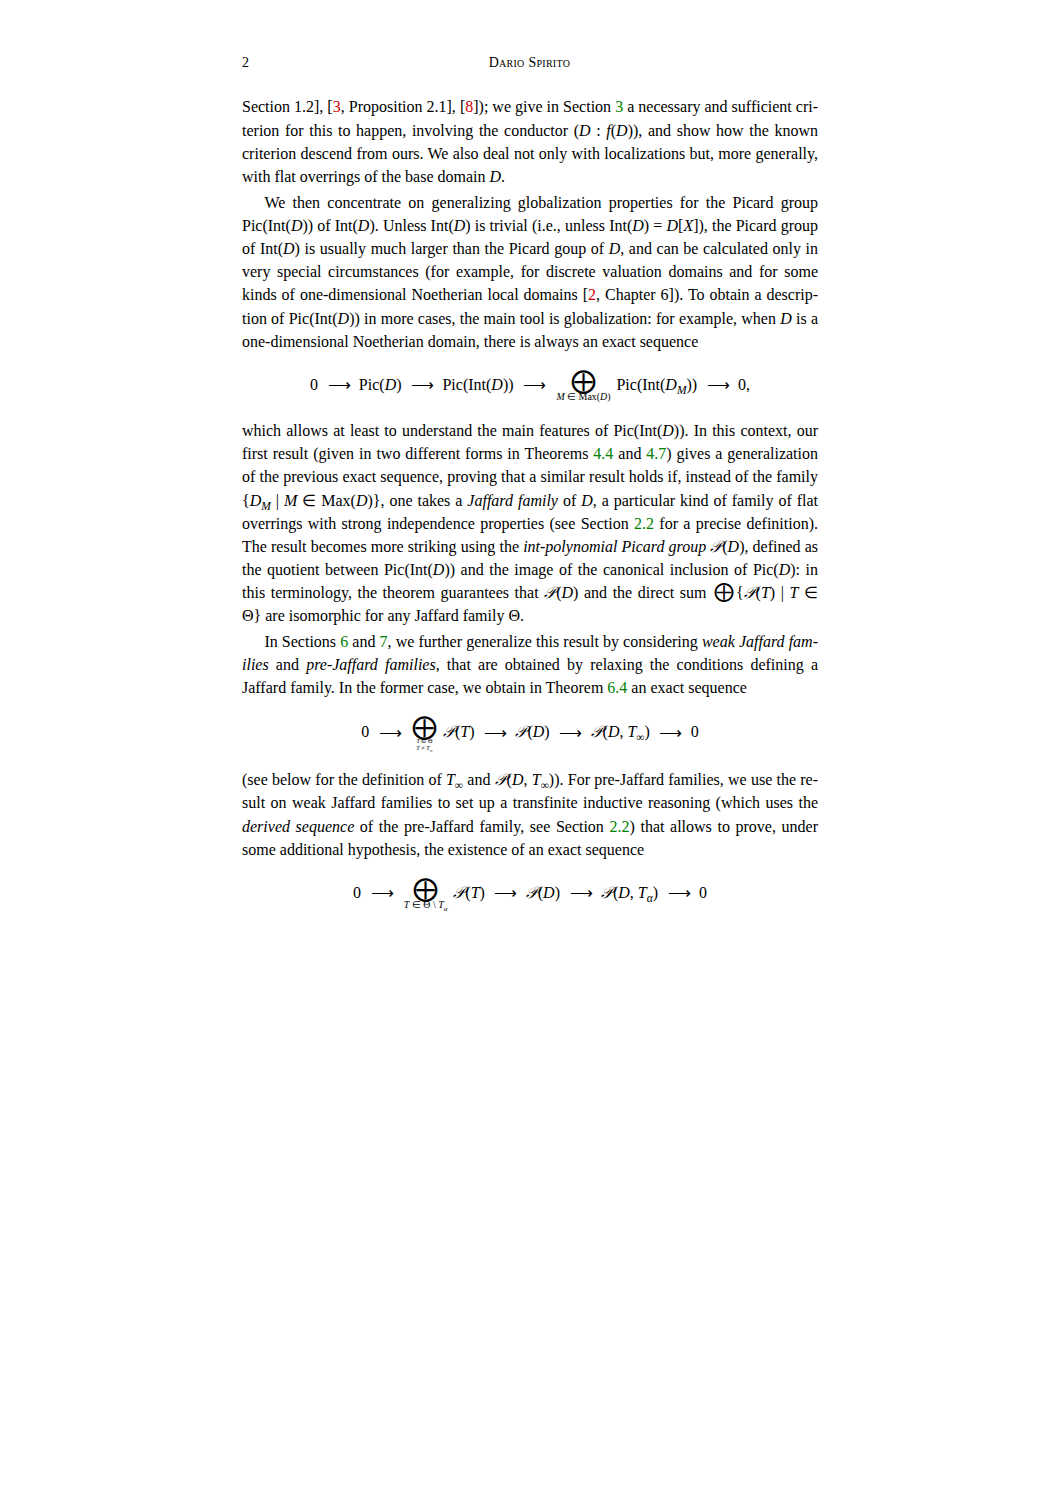2 Dario Spirito
Section 1.2], [3, Proposition 2.1], [8]); we give in Section 3 a necessary and sufficient criterion for this to happen, involving the conductor (D : f(D)), and show how the known criterion descend from ours. We also deal not only with localizations but, more generally, with flat overrings of the base domain D.
We then concentrate on generalizing globalization properties for the Picard group Pic(Int(D)) of Int(D). Unless Int(D) is trivial (i.e., unless Int(D) = D[X]), the Picard group of Int(D) is usually much larger than the Picard goup of D, and can be calculated only in very special circumstances (for example, for discrete valuation domains and for some kinds of one-dimensional Noetherian local domains [2, Chapter 6]). To obtain a description of Pic(Int(D)) in more cases, the main tool is globalization: for example, when D is a one-dimensional Noetherian domain, there is always an exact sequence
0 ⟶ Pic(D) ⟶ Pic(Int(D)) ⟶ ⨁M ∈ Max(D) Pic(Int(DM)) ⟶ 0,
which allows at least to understand the main features of Pic(Int(D)). In this context, our first result (given in two different forms in Theorems 4.4 and 4.7) gives a generalization of the previous exact sequence, proving that a similar result holds if, instead of the family {DM | M ∈ Max(D)}, one takes a Jaffard family of D, a particular kind of family of flat overrings with strong independence properties (see Section 2.2 for a precise definition). The result becomes more striking using the int-polynomial Picard group 𝒫(D), defined as the quotient between Pic(Int(D)) and the image of the canonical inclusion of Pic(D): in this terminology, the theorem guarantees that 𝒫(D) and the direct sum ⨁{𝒫(T) | T ∈ Θ} are isomorphic for any Jaffard family Θ.
In Sections 6 and 7, we further generalize this result by considering weak Jaffard families and pre-Jaffard families, that are obtained by relaxing the conditions defining a Jaffard family. In the former case, we obtain in Theorem 6.4 an exact sequence
0 ⟶ ⨁T ∈ Θ T ≠ T∞ 𝒫(T) ⟶ 𝒫(D) ⟶ 𝒫(D, T∞) ⟶ 0
(see below for the definition of T∞ and 𝒫(D, T∞)). For pre-Jaffard families, we use the result on weak Jaffard families to set up a transfinite inductive reasoning (which uses the derived sequence of the pre-Jaffard family, see Section 2.2) that allows to prove, under some additional hypothesis, the existence of an exact sequence
0 ⟶ ⨁T ∈ Θ \ Tα 𝒫(T) ⟶ 𝒫(D) ⟶ 𝒫(D, Tα) ⟶ 0